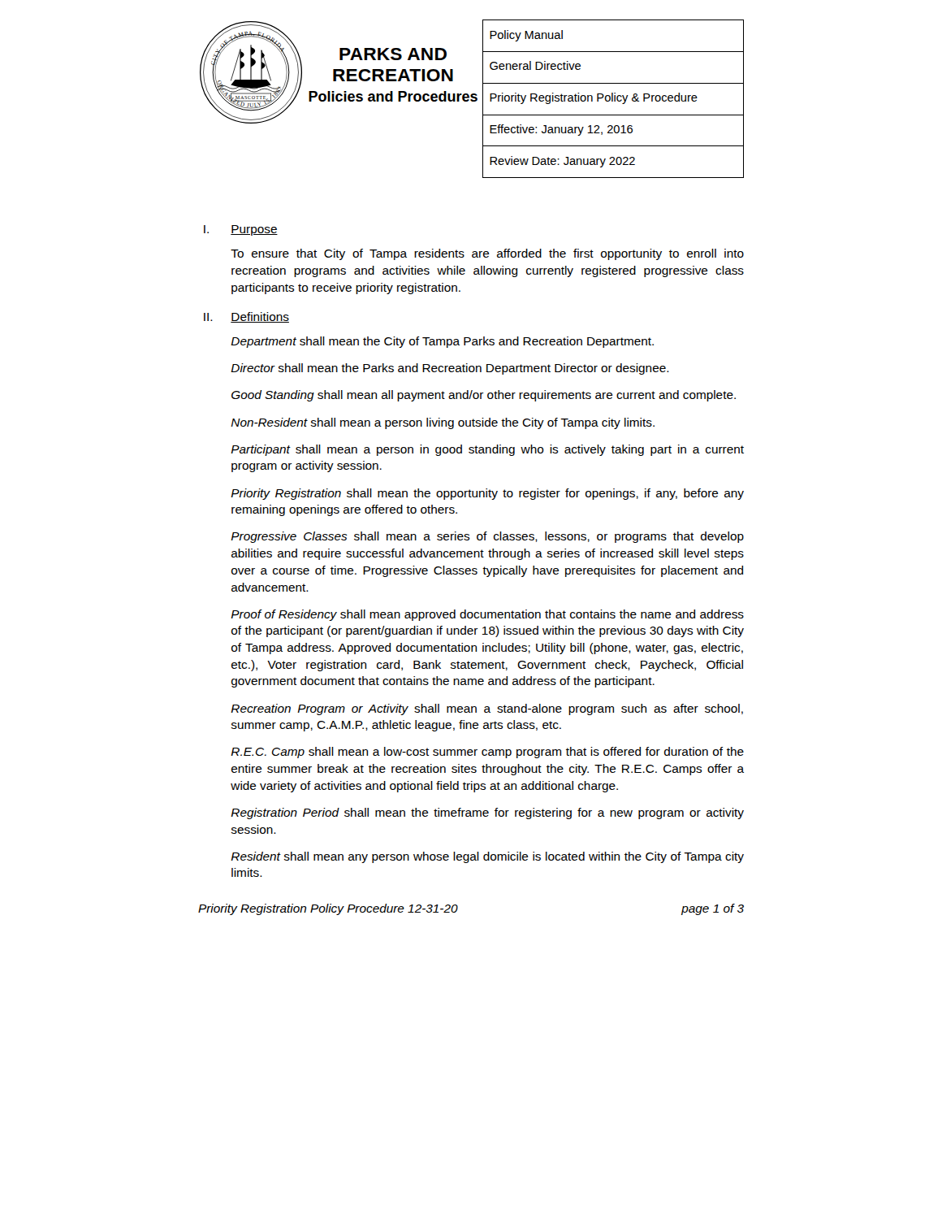CITY OF TAMPA, FLORIDA ORGANIZED JULY 15, 1887 MASCOTTE
PARKS AND RECREATION
Policies and Procedures
| Policy Manual |
| General Directive |
| Priority Registration Policy & Procedure |
| Effective: January 12, 2016 |
| Review Date: January 2022 |
I. Purpose
To ensure that City of Tampa residents are afforded the first opportunity to enroll into recreation programs and activities while allowing currently registered progressive class participants to receive priority registration.
II. Definitions
Department shall mean the City of Tampa Parks and Recreation Department.
Director shall mean the Parks and Recreation Department Director or designee.
Good Standing shall mean all payment and/or other requirements are current and complete.
Non-Resident shall mean a person living outside the City of Tampa city limits.
Participant shall mean a person in good standing who is actively taking part in a current program or activity session.
Priority Registration shall mean the opportunity to register for openings, if any, before any remaining openings are offered to others.
Progressive Classes shall mean a series of classes, lessons, or programs that develop abilities and require successful advancement through a series of increased skill level steps over a course of time. Progressive Classes typically have prerequisites for placement and advancement.
Proof of Residency shall mean approved documentation that contains the name and address of the participant (or parent/guardian if under 18) issued within the previous 30 days with City of Tampa address. Approved documentation includes; Utility bill (phone, water, gas, electric, etc.), Voter registration card, Bank statement, Government check, Paycheck, Official government document that contains the name and address of the participant.
Recreation Program or Activity shall mean a stand-alone program such as after school, summer camp, C.A.M.P., athletic league, fine arts class, etc.
R.E.C. Camp shall mean a low-cost summer camp program that is offered for duration of the entire summer break at the recreation sites throughout the city. The R.E.C. Camps offer a wide variety of activities and optional field trips at an additional charge.
Registration Period shall mean the timeframe for registering for a new program or activity session.
Resident shall mean any person whose legal domicile is located within the City of Tampa city limits.
Priority Registration Policy Procedure 12-31-20
page 1 of 3